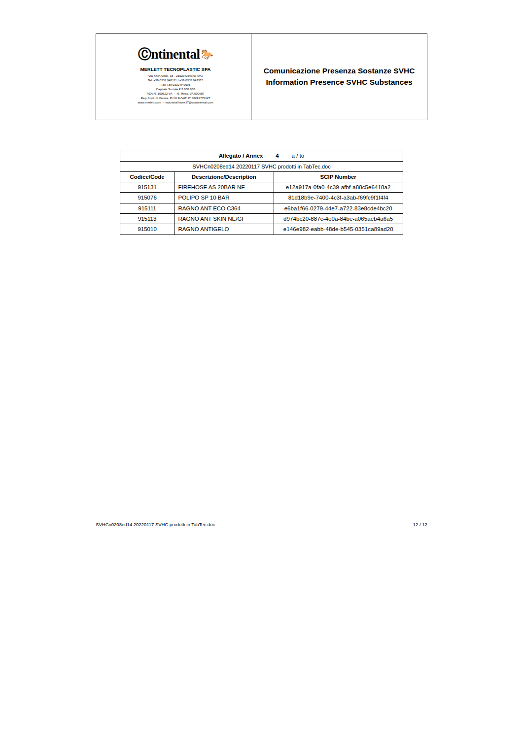Ⓒntinental🐎
MERLETT TECNOPLASTIC SPA
Via XXV Aprile, 16 - 21020 Daverio (VA)
Tel. +39 0332 942111 / +39 0332 947373
Fax +39 0332 949696
Capitale Sociale € 3.000.000
REA N. 100622 VA - N. Mecc. VA 000987
Reg. Impr. di Varese, P.I./C.F./VAT: IT 00212770127
www.merlett.com - industrial-hose.IT@continental.com
Comunicazione Presenza Sostanze SVHC
Information Presence SVHC Substances
| Allegato / Annex 4 a / to |
| SVHCn0208ed14 20220117 SVHC prodotti in TabTec.doc |
| Codice/Code | Descrizione/Description | SCIP Number |
| 915131 | FIREHOSE AS 20BAR NE | e12a917a-0fa0-4c39-afbf-a88c5e6418a2 |
| 915076 | POLIPO SP 10 BAR | 81d18b9e-7400-4c3f-a3ab-f69fc9f1f4f4 |
| 915111 | RAGNO ANT ECO C364 | e6ba1f66-0279-44e7-a722-83e8cde4bc20 |
| 915113 | RAGNO ANT SKIN NE/GI | d974bc20-887c-4e0a-84be-a065aeb4a6a5 |
| 915010 | RAGNO ANTIGELO | e146e982-eabb-48de-b545-0351ca89ad20 |
SVHCn0208ed14 20220117 SVHC prodotti in TabTec.doc
12 / 12